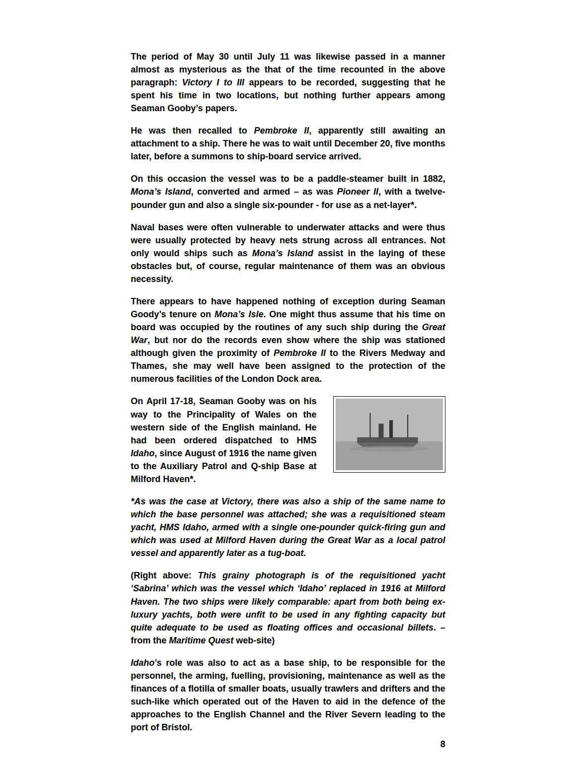The period of May 30 until July 11 was likewise passed in a manner almost as mysterious as the that of the time recounted in the above paragraph: Victory I to III appears to be recorded, suggesting that he spent his time in two locations, but nothing further appears among Seaman Gooby’s papers.
He was then recalled to Pembroke II, apparently still awaiting an attachment to a ship. There he was to wait until December 20, five months later, before a summons to ship-board service arrived.
On this occasion the vessel was to be a paddle-steamer built in 1882, Mona’s Island, converted and armed – as was Pioneer II, with a twelve-pounder gun and also a single six-pounder - for use as a net-layer*.
Naval bases were often vulnerable to underwater attacks and were thus were usually protected by heavy nets strung across all entrances. Not only would ships such as Mona’s Island assist in the laying of these obstacles but, of course, regular maintenance of them was an obvious necessity.
There appears to have happened nothing of exception during Seaman Goody’s tenure on Mona’s Isle. One might thus assume that his time on board was occupied by the routines of any such ship during the Great War, but nor do the records even show where the ship was stationed although given the proximity of Pembroke II to the Rivers Medway and Thames, she may well have been assigned to the protection of the numerous facilities of the London Dock area.
On April 17-18, Seaman Gooby was on his way to the Principality of Wales on the western side of the English mainland. He had been ordered dispatched to HMS Idaho, since August of 1916 the name given to the Auxiliary Patrol and Q-ship Base at Milford Haven*.
*As was the case at Victory, there was also a ship of the same name to which the base personnel was attached; she was a requisitioned steam yacht, HMS Idaho, armed with a single one-pounder quick-firing gun and which was used at Milford Haven during the Great War as a local patrol vessel and apparently later as a tug-boat.
(Right above: This grainy photograph is of the requisitioned yacht ‘Sabrina’ which was the vessel which ‘Idaho’ replaced in 1916 at Milford Haven. The two ships were likely comparable: apart from both being ex-luxury yachts, both were unfit to be used in any fighting capacity but quite adequate to be used as floating offices and occasional billets. – from the Maritime Quest web-site)
Idaho’s role was also to act as a base ship, to be responsible for the personnel, the arming, fuelling, provisioning, maintenance as well as the finances of a flotilla of smaller boats, usually trawlers and drifters and the such-like which operated out of the Haven to aid in the defence of the approaches to the English Channel and the River Severn leading to the port of Bristol.
8